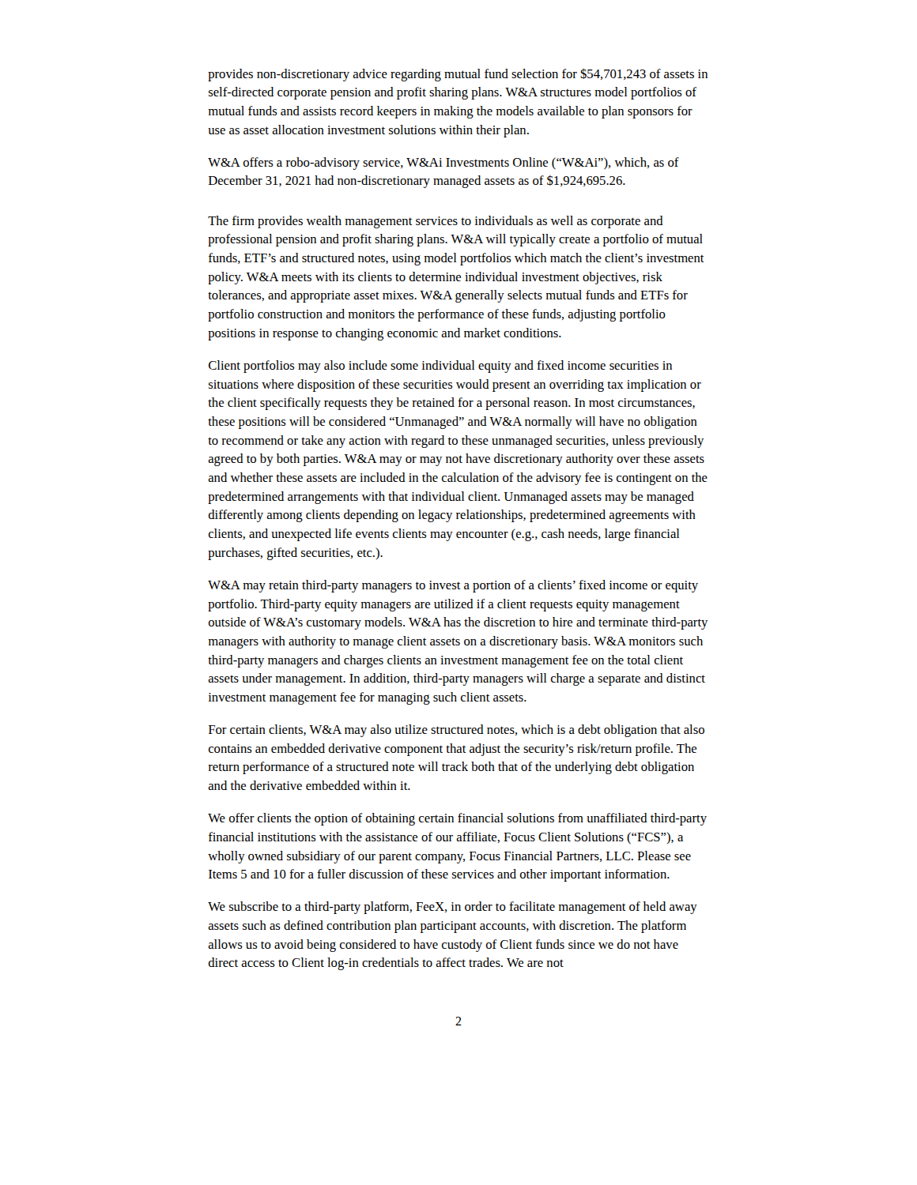provides non-discretionary advice regarding mutual fund selection for $54,701,243 of assets in self-directed corporate pension and profit sharing plans. W&A structures model portfolios of mutual funds and assists record keepers in making the models available to plan sponsors for use as asset allocation investment solutions within their plan.
W&A offers a robo-advisory service, W&Ai Investments Online (“W&Ai”), which, as of December 31, 2021 had non-discretionary managed assets as of $1,924,695.26.
The firm provides wealth management services to individuals as well as corporate and professional pension and profit sharing plans. W&A will typically create a portfolio of mutual funds, ETF’s and structured notes, using model portfolios which match the client’s investment policy. W&A meets with its clients to determine individual investment objectives, risk tolerances, and appropriate asset mixes. W&A generally selects mutual funds and ETFs for portfolio construction and monitors the performance of these funds, adjusting portfolio positions in response to changing economic and market conditions.
Client portfolios may also include some individual equity and fixed income securities in situations where disposition of these securities would present an overriding tax implication or the client specifically requests they be retained for a personal reason. In most circumstances, these positions will be considered “Unmanaged” and W&A normally will have no obligation to recommend or take any action with regard to these unmanaged securities, unless previously agreed to by both parties. W&A may or may not have discretionary authority over these assets and whether these assets are included in the calculation of the advisory fee is contingent on the predetermined arrangements with that individual client. Unmanaged assets may be managed differently among clients depending on legacy relationships, predetermined agreements with clients, and unexpected life events clients may encounter (e.g., cash needs, large financial purchases, gifted securities, etc.).
W&A may retain third-party managers to invest a portion of a clients’ fixed income or equity portfolio. Third-party equity managers are utilized if a client requests equity management outside of W&A’s customary models. W&A has the discretion to hire and terminate third-party managers with authority to manage client assets on a discretionary basis. W&A monitors such third-party managers and charges clients an investment management fee on the total client assets under management. In addition, third-party managers will charge a separate and distinct investment management fee for managing such client assets.
For certain clients, W&A may also utilize structured notes, which is a debt obligation that also contains an embedded derivative component that adjust the security’s risk/return profile. The return performance of a structured note will track both that of the underlying debt obligation and the derivative embedded within it.
We offer clients the option of obtaining certain financial solutions from unaffiliated third-party financial institutions with the assistance of our affiliate, Focus Client Solutions (“FCS”), a wholly owned subsidiary of our parent company, Focus Financial Partners, LLC. Please see Items 5 and 10 for a fuller discussion of these services and other important information.
We subscribe to a third-party platform, FeeX, in order to facilitate management of held away assets such as defined contribution plan participant accounts, with discretion. The platform allows us to avoid being considered to have custody of Client funds since we do not have direct access to Client log-in credentials to affect trades. We are not
2